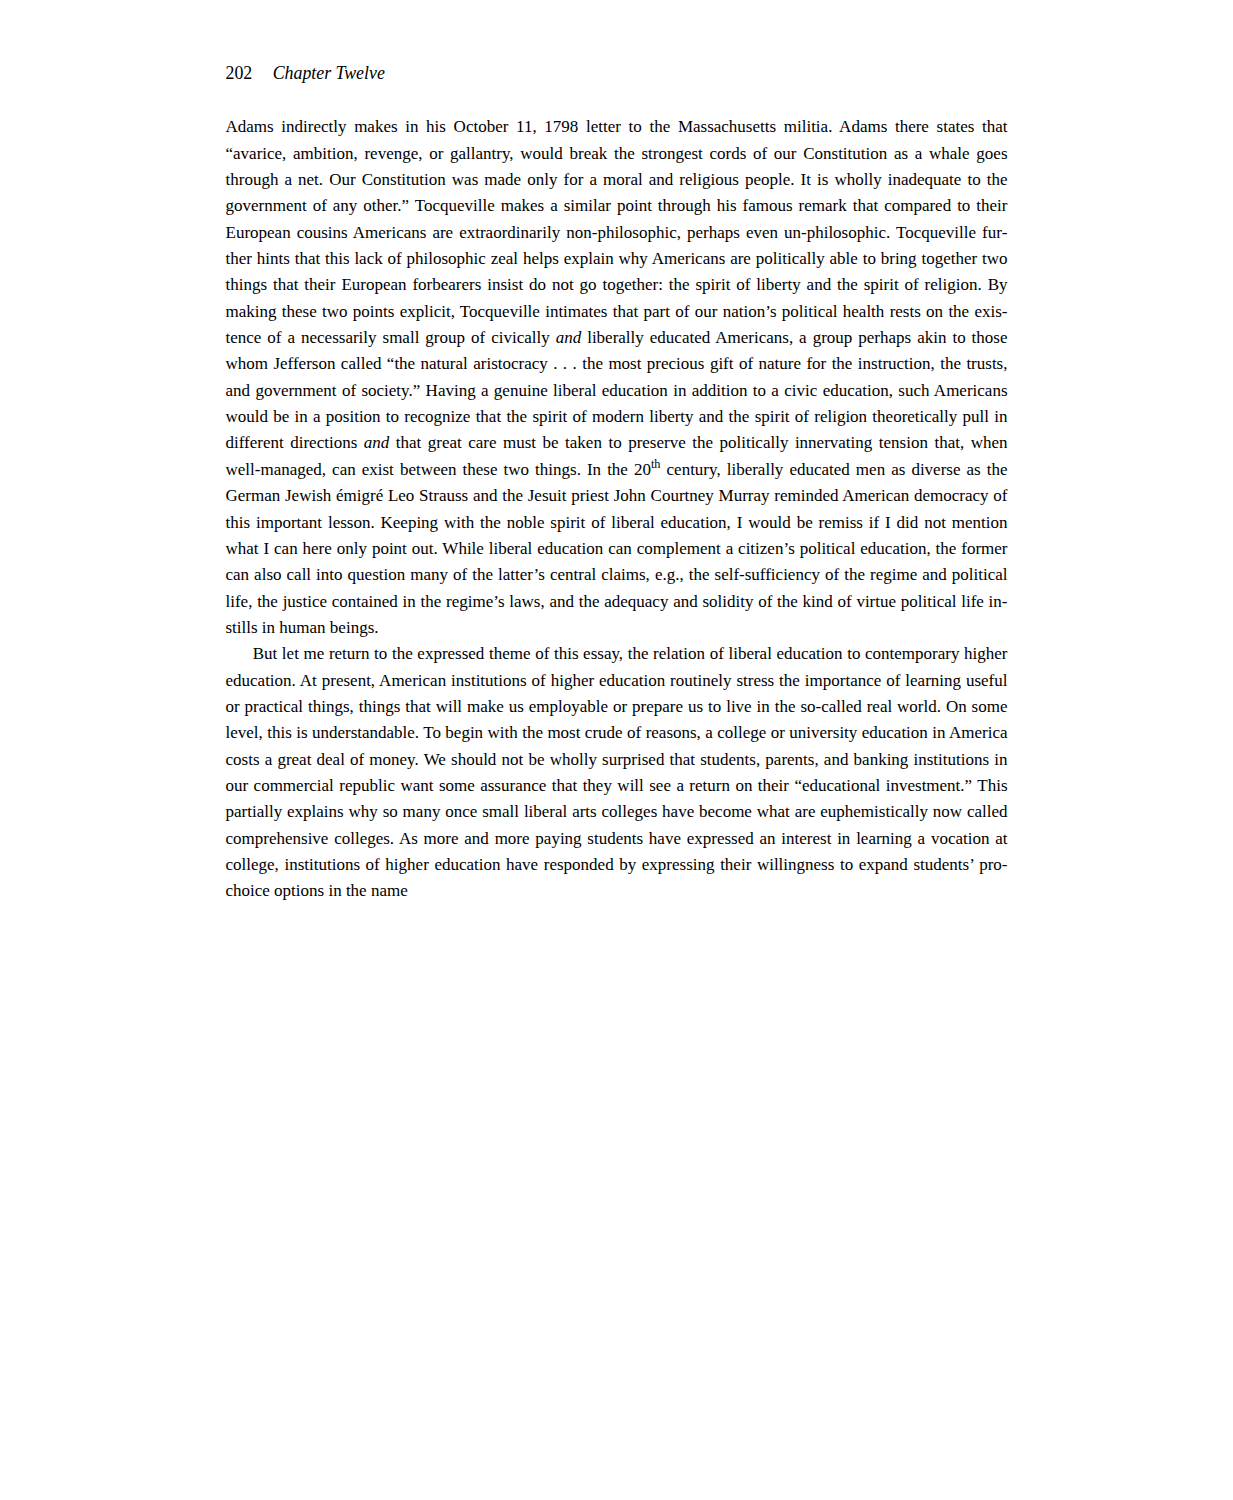202 Chapter Twelve
Adams indirectly makes in his October 11, 1798 letter to the Massachusetts militia. Adams there states that “avarice, ambition, revenge, or gallantry, would break the strongest cords of our Constitution as a whale goes through a net. Our Constitution was made only for a moral and religious people. It is wholly inadequate to the government of any other.” Tocqueville makes a similar point through his famous remark that compared to their European cousins Americans are extraordinarily non-philosophic, perhaps even un-philosophic. Tocqueville further hints that this lack of philosophic zeal helps explain why Americans are politically able to bring together two things that their European forbearers insist do not go together: the spirit of liberty and the spirit of religion. By making these two points explicit, Tocqueville intimates that part of our nation’s political health rests on the existence of a necessarily small group of civically and liberally educated Americans, a group perhaps akin to those whom Jefferson called “the natural aristocracy . . . the most precious gift of nature for the instruction, the trusts, and government of society.” Having a genuine liberal education in addition to a civic education, such Americans would be in a position to recognize that the spirit of modern liberty and the spirit of religion theoretically pull in different directions and that great care must be taken to preserve the politically innervating tension that, when well-managed, can exist between these two things. In the 20th century, liberally educated men as diverse as the German Jewish émigré Leo Strauss and the Jesuit priest John Courtney Murray reminded American democracy of this important lesson. Keeping with the noble spirit of liberal education, I would be remiss if I did not mention what I can here only point out. While liberal education can complement a citizen’s political education, the former can also call into question many of the latter’s central claims, e.g., the self-sufficiency of the regime and political life, the justice contained in the regime’s laws, and the adequacy and solidity of the kind of virtue political life instills in human beings.
But let me return to the expressed theme of this essay, the relation of liberal education to contemporary higher education. At present, American institutions of higher education routinely stress the importance of learning useful or practical things, things that will make us employable or prepare us to live in the so-called real world. On some level, this is understandable. To begin with the most crude of reasons, a college or university education in America costs a great deal of money. We should not be wholly surprised that students, parents, and banking institutions in our commercial republic want some assurance that they will see a return on their “educational investment.” This partially explains why so many once small liberal arts colleges have become what are euphemistically now called comprehensive colleges. As more and more paying students have expressed an interest in learning a vocation at college, institutions of higher education have responded by expressing their willingness to expand students’ pro-choice options in the name